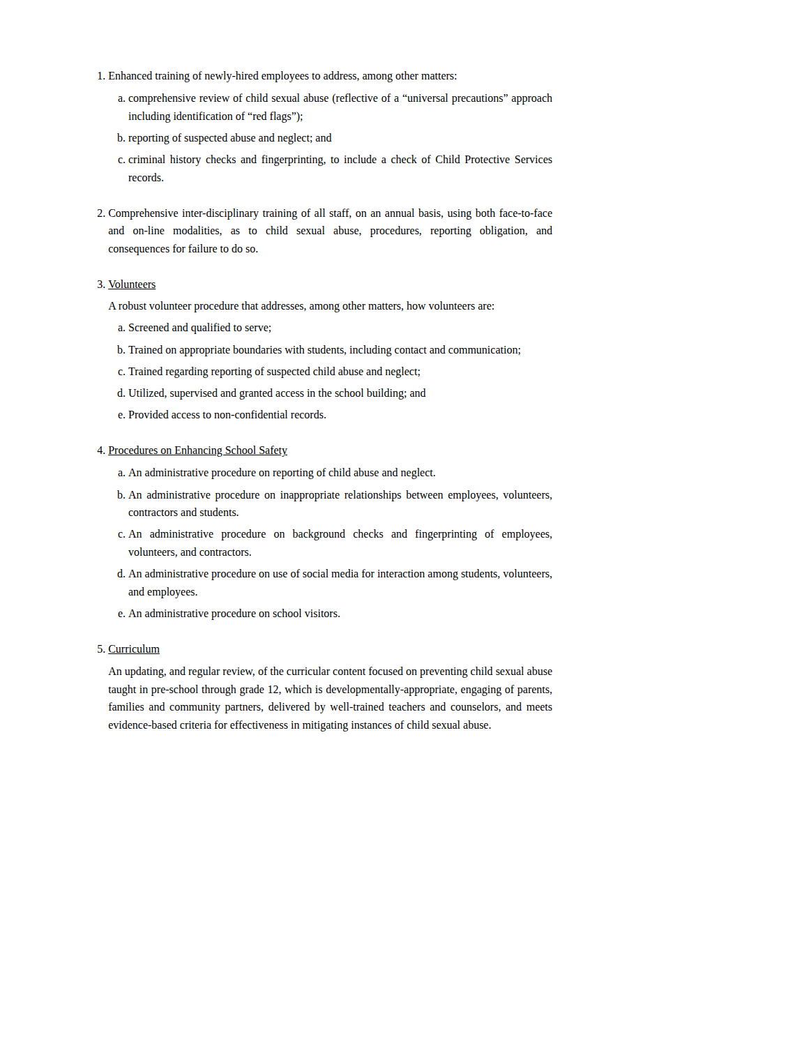Enhanced training of newly-hired employees to address, among other matters:
comprehensive review of child sexual abuse (reflective of a “universal precautions” approach including identification of “red flags”);
reporting of suspected abuse and neglect; and
criminal history checks and fingerprinting, to include a check of Child Protective Services records.
Comprehensive inter-disciplinary training of all staff, on an annual basis, using both face-to-face and on-line modalities, as to child sexual abuse, procedures, reporting obligation, and consequences for failure to do so.
Volunteers
A robust volunteer procedure that addresses, among other matters, how volunteers are:
Screened and qualified to serve;
Trained on appropriate boundaries with students, including contact and communication;
Trained regarding reporting of suspected child abuse and neglect;
Utilized, supervised and granted access in the school building; and
Provided access to non-confidential records.
Procedures on Enhancing School Safety
An administrative procedure on reporting of child abuse and neglect.
An administrative procedure on inappropriate relationships between employees, volunteers, contractors and students.
An administrative procedure on background checks and fingerprinting of employees, volunteers, and contractors.
An administrative procedure on use of social media for interaction among students, volunteers, and employees.
An administrative procedure on school visitors.
Curriculum
An updating, and regular review, of the curricular content focused on preventing child sexual abuse taught in pre-school through grade 12, which is developmentally-appropriate, engaging of parents, families and community partners, delivered by well-trained teachers and counselors, and meets evidence-based criteria for effectiveness in mitigating instances of child sexual abuse.